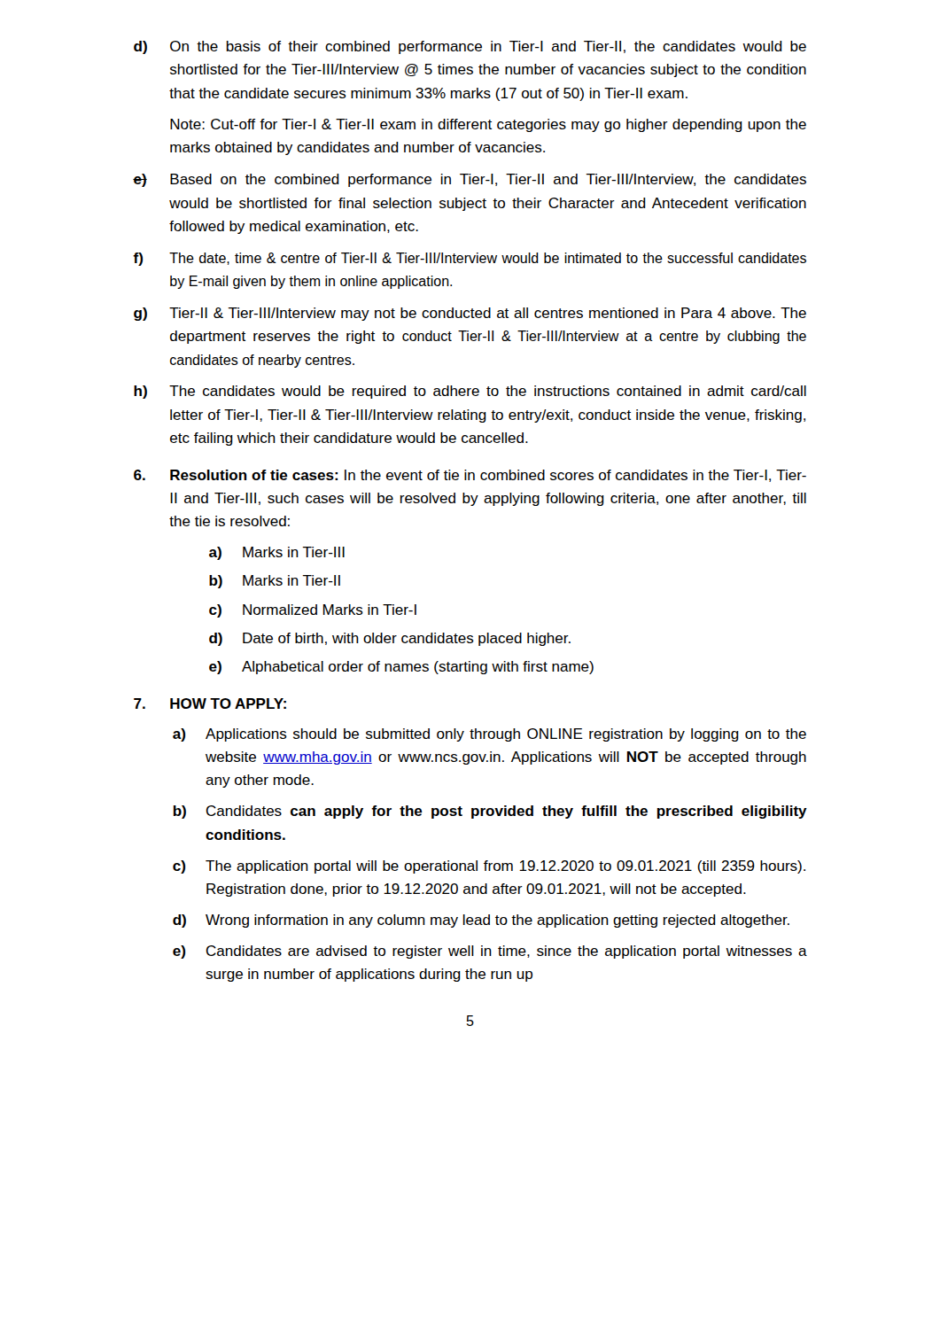d) On the basis of their combined performance in Tier-I and Tier-II, the candidates would be shortlisted for the Tier-III/Interview @ 5 times the number of vacancies subject to the condition that the candidate secures minimum 33% marks (17 out of 50) in Tier-II exam.
Note: Cut-off for Tier-I & Tier-II exam in different categories may go higher depending upon the marks obtained by candidates and number of vacancies.
e) Based on the combined performance in Tier-I, Tier-II and Tier-III/Interview, the candidates would be shortlisted for final selection subject to their Character and Antecedent verification followed by medical examination, etc.
f) The date, time & centre of Tier-II & Tier-III/Interview would be intimated to the successful candidates by E-mail given by them in online application.
g) Tier-II & Tier-III/Interview may not be conducted at all centres mentioned in Para 4 above. The department reserves the right to conduct Tier-II & Tier-III/Interview at a centre by clubbing the candidates of nearby centres.
h) The candidates would be required to adhere to the instructions contained in admit card/call letter of Tier-I, Tier-II & Tier-III/Interview relating to entry/exit, conduct inside the venue, frisking, etc failing which their candidature would be cancelled.
6. Resolution of tie cases: In the event of tie in combined scores of candidates in the Tier-I, Tier-II and Tier-III, such cases will be resolved by applying following criteria, one after another, till the tie is resolved:
a) Marks in Tier-III
b) Marks in Tier-II
c) Normalized Marks in Tier-I
d) Date of birth, with older candidates placed higher.
e) Alphabetical order of names (starting with first name)
7. HOW TO APPLY:
a) Applications should be submitted only through ONLINE registration by logging on to the website www.mha.gov.in or www.ncs.gov.in. Applications will NOT be accepted through any other mode.
b) Candidates can apply for the post provided they fulfill the prescribed eligibility conditions.
c) The application portal will be operational from 19.12.2020 to 09.01.2021 (till 2359 hours). Registration done, prior to 19.12.2020 and after 09.01.2021, will not be accepted.
d) Wrong information in any column may lead to the application getting rejected altogether.
e) Candidates are advised to register well in time, since the application portal witnesses a surge in number of applications during the run up
5